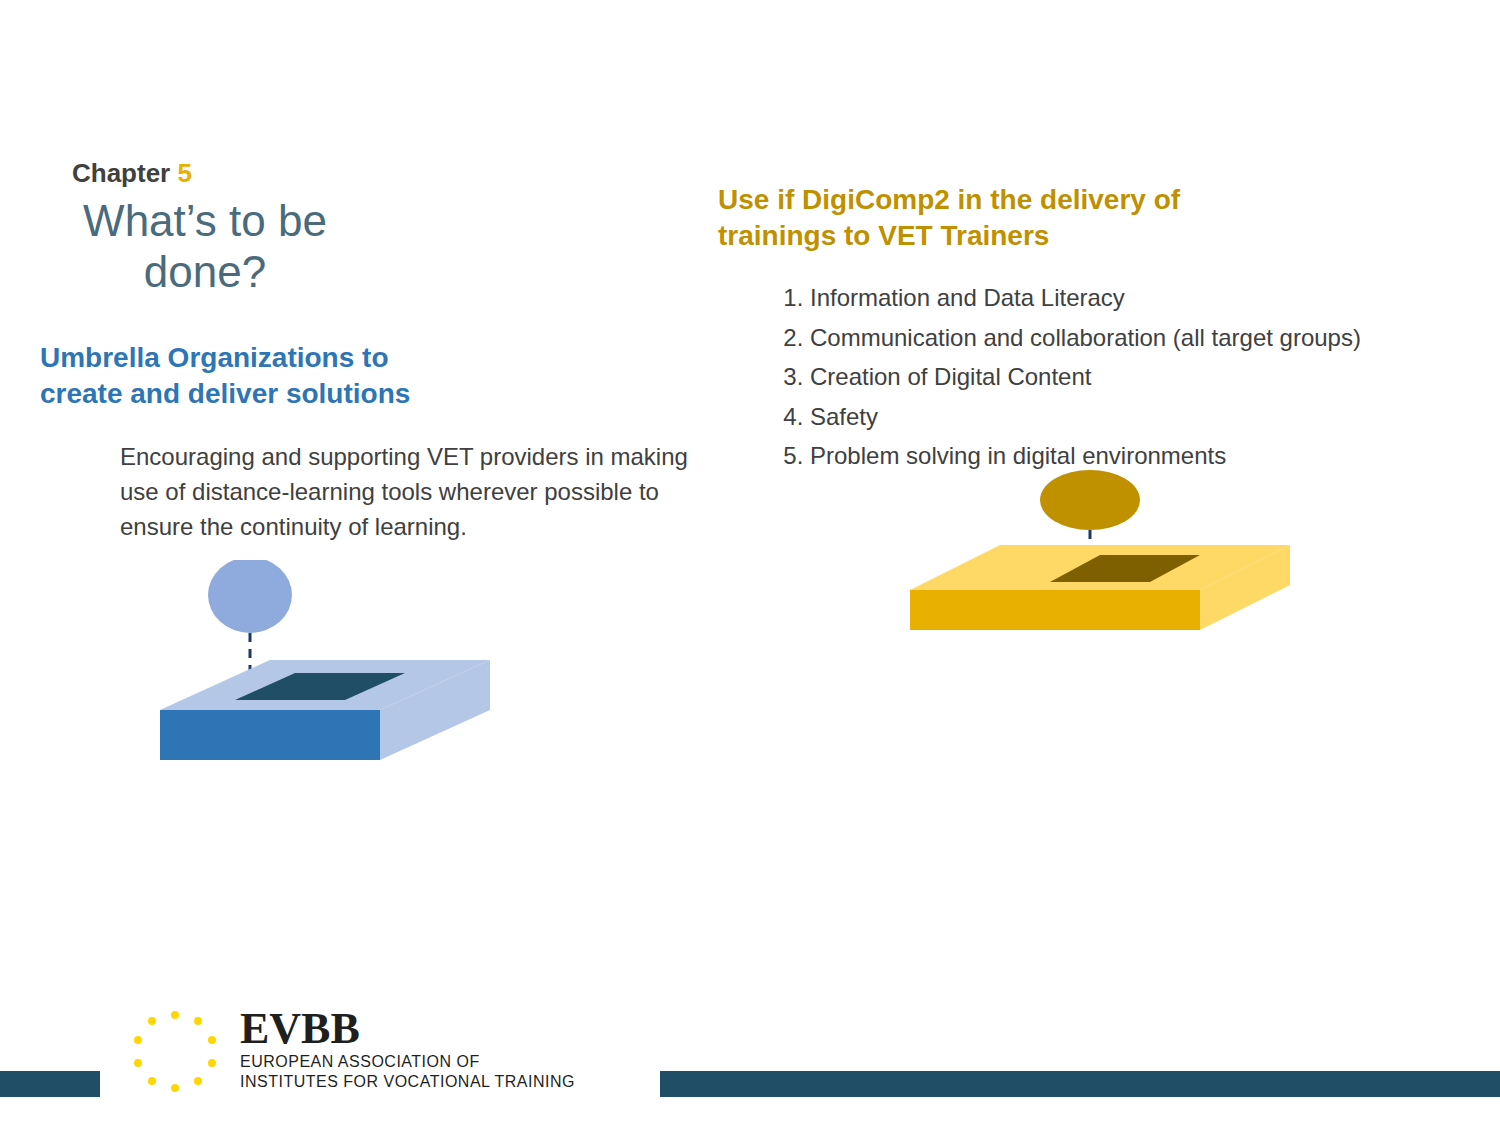Chapter 5
What’s to be done?
Umbrella Organizations to create and deliver solutions
Encouraging and supporting VET providers in making use of distance-learning tools wherever possible to ensure the continuity of learning.
Use if DigiComp2 in the delivery of trainings to VET Trainers
Information and Data Literacy
Communication and collaboration (all target groups)
Creation of Digital Content
Safety
Problem solving in digital environments
EVBB EUROPEAN ASSOCIATION OF INSTITUTES FOR VOCATIONAL TRAINING